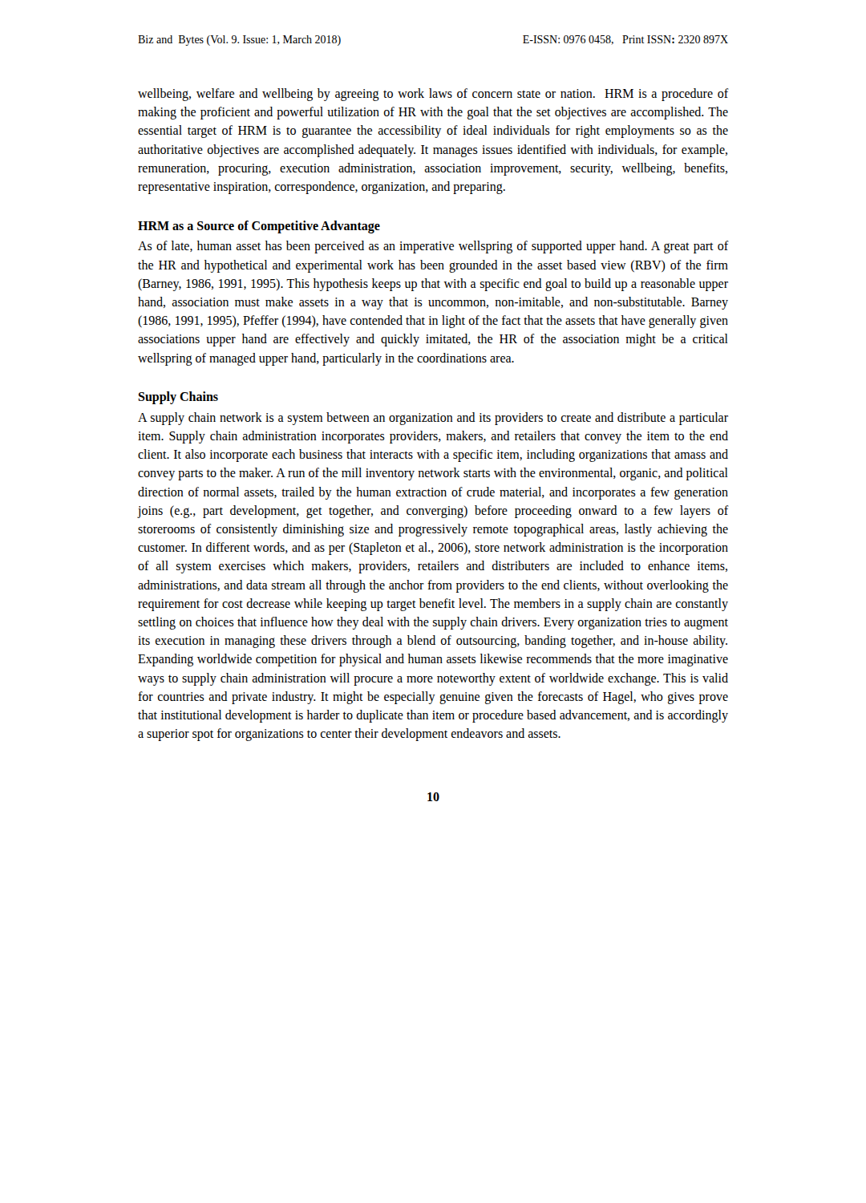Biz and Bytes (Vol. 9. Issue: 1, March 2018)
E-ISSN: 0976 0458, Print ISSN: 2320 897X
wellbeing, welfare and wellbeing by agreeing to work laws of concern state or nation. HRM is a procedure of making the proficient and powerful utilization of HR with the goal that the set objectives are accomplished. The essential target of HRM is to guarantee the accessibility of ideal individuals for right employments so as the authoritative objectives are accomplished adequately. It manages issues identified with individuals, for example, remuneration, procuring, execution administration, association improvement, security, wellbeing, benefits, representative inspiration, correspondence, organization, and preparing.
HRM as a Source of Competitive Advantage
As of late, human asset has been perceived as an imperative wellspring of supported upper hand. A great part of the HR and hypothetical and experimental work has been grounded in the asset based view (RBV) of the firm (Barney, 1986, 1991, 1995). This hypothesis keeps up that with a specific end goal to build up a reasonable upper hand, association must make assets in a way that is uncommon, non-imitable, and non-substitutable. Barney (1986, 1991, 1995), Pfeffer (1994), have contended that in light of the fact that the assets that have generally given associations upper hand are effectively and quickly imitated, the HR of the association might be a critical wellspring of managed upper hand, particularly in the coordinations area.
Supply Chains
A supply chain network is a system between an organization and its providers to create and distribute a particular item. Supply chain administration incorporates providers, makers, and retailers that convey the item to the end client. It also incorporate each business that interacts with a specific item, including organizations that amass and convey parts to the maker. A run of the mill inventory network starts with the environmental, organic, and political direction of normal assets, trailed by the human extraction of crude material, and incorporates a few generation joins (e.g., part development, get together, and converging) before proceeding onward to a few layers of storerooms of consistently diminishing size and progressively remote topographical areas, lastly achieving the customer. In different words, and as per (Stapleton et al., 2006), store network administration is the incorporation of all system exercises which makers, providers, retailers and distributers are included to enhance items, administrations, and data stream all through the anchor from providers to the end clients, without overlooking the requirement for cost decrease while keeping up target benefit level. The members in a supply chain are constantly settling on choices that influence how they deal with the supply chain drivers. Every organization tries to augment its execution in managing these drivers through a blend of outsourcing, banding together, and in-house ability. Expanding worldwide competition for physical and human assets likewise recommends that the more imaginative ways to supply chain administration will procure a more noteworthy extent of worldwide exchange. This is valid for countries and private industry. It might be especially genuine given the forecasts of Hagel, who gives prove that institutional development is harder to duplicate than item or procedure based advancement, and is accordingly a superior spot for organizations to center their development endeavors and assets.
10